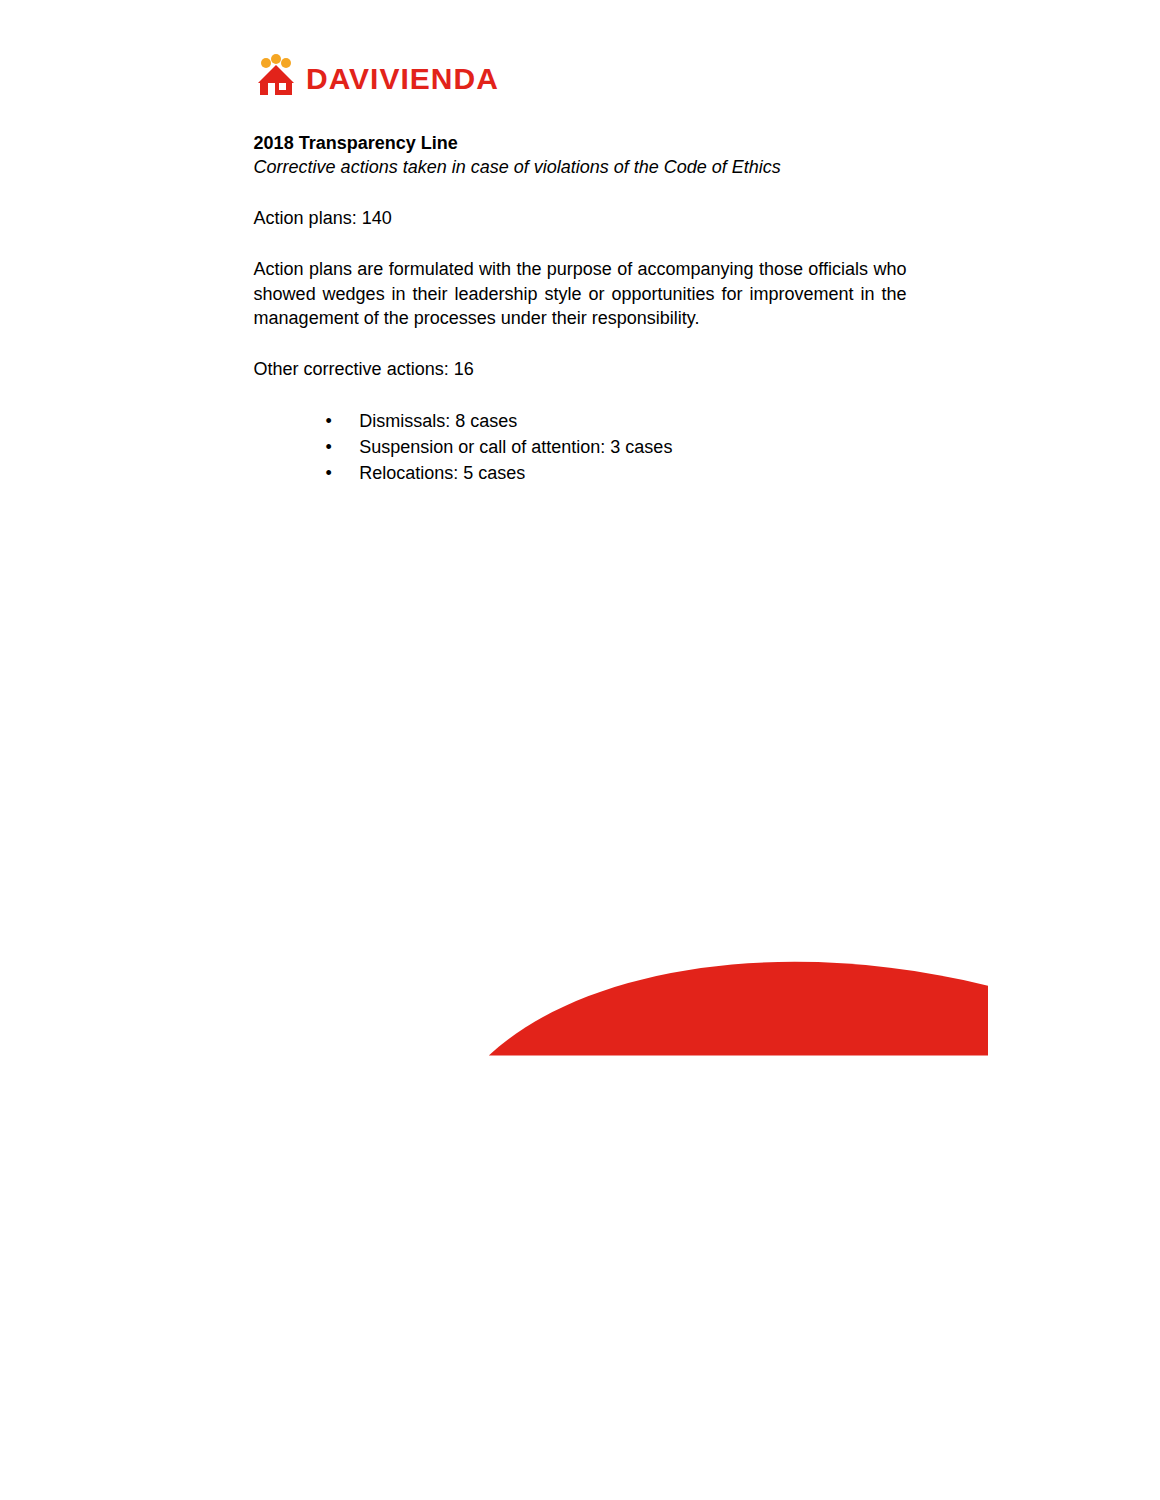DAVIVIENDA
2018 Transparency Line
Corrective actions taken in case of violations of the Code of Ethics
Action plans: 140
Action plans are formulated with the purpose of accompanying those officials who showed wedges in their leadership style or opportunities for improvement in the management of the processes under their responsibility.
Other corrective actions: 16
Dismissals: 8 cases
Suspension or call of attention: 3 cases
Relocations: 5 cases